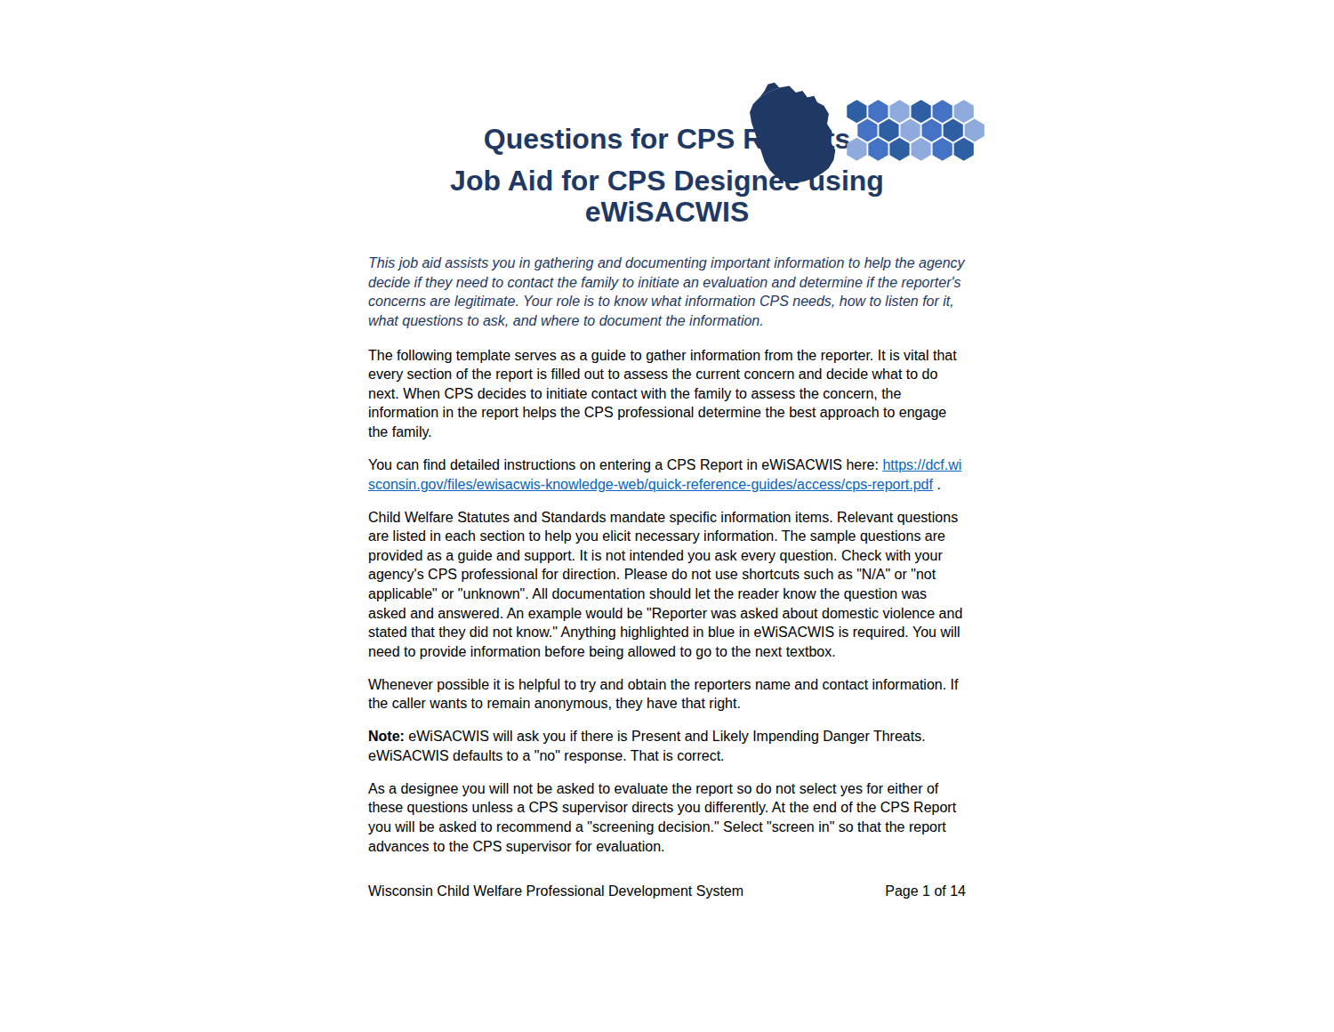Questions for CPS Reports
Job Aid for CPS Designee using eWiSACWIS
This job aid assists you in gathering and documenting important information to help the agency decide if they need to contact the family to initiate an evaluation and determine if the reporter's concerns are legitimate. Your role is to know what information CPS needs, how to listen for it, what questions to ask, and where to document the information.
The following template serves as a guide to gather information from the reporter. It is vital that every section of the report is filled out to assess the current concern and decide what to do next. When CPS decides to initiate contact with the family to assess the concern, the information in the report helps the CPS professional determine the best approach to engage the family.
You can find detailed instructions on entering a CPS Report in eWiSACWIS here: https://dcf.wisconsin.gov/files/ewisacwis-knowledge-web/quick-reference-guides/access/cps-report.pdf .
Child Welfare Statutes and Standards mandate specific information items. Relevant questions are listed in each section to help you elicit necessary information. The sample questions are provided as a guide and support. It is not intended you ask every question. Check with your agency's CPS professional for direction. Please do not use shortcuts such as "N/A" or "not applicable" or "unknown". All documentation should let the reader know the question was asked and answered. An example would be "Reporter was asked about domestic violence and stated that they did not know." Anything highlighted in blue in eWiSACWIS is required. You will need to provide information before being allowed to go to the next textbox.
Whenever possible it is helpful to try and obtain the reporters name and contact information. If the caller wants to remain anonymous, they have that right.
Note: eWiSACWIS will ask you if there is Present and Likely Impending Danger Threats. eWiSACWIS defaults to a "no" response. That is correct.
As a designee you will not be asked to evaluate the report so do not select yes for either of these questions unless a CPS supervisor directs you differently. At the end of the CPS Report you will be asked to recommend a "screening decision." Select "screen in" so that the report advances to the CPS supervisor for evaluation.
Wisconsin Child Welfare Professional Development System Page 1 of 14